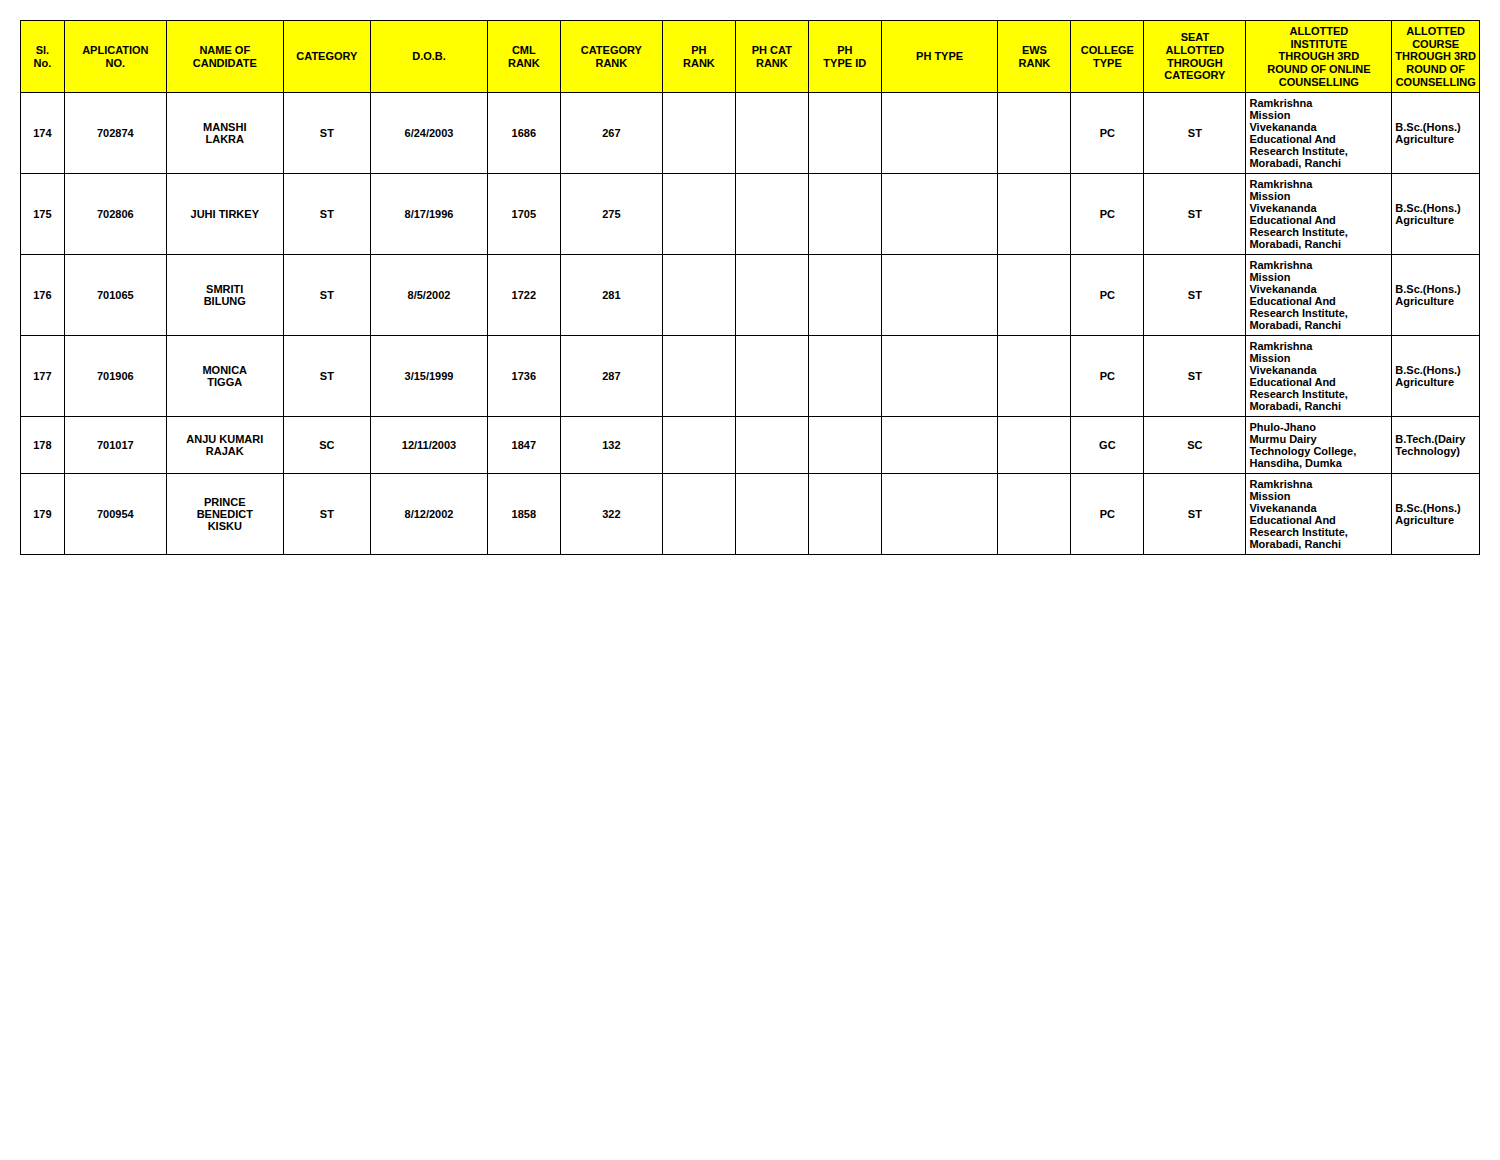| Sl. No. | APLICATION NO. | NAME OF CANDIDATE | CATEGORY | D.O.B. | CML RANK | CATEGORY RANK | PH RANK | PH CAT RANK | PH TYPE ID | PH TYPE | EWS RANK | COLLEGE TYPE | SEAT ALLOTTED THROUGH CATEGORY | ALLOTTED INSTITUTE THROUGH 3RD ROUND OF ONLINE COUNSELLING | ALLOTTED COURSE THROUGH 3RD ROUND OF COUNSELLING |
| --- | --- | --- | --- | --- | --- | --- | --- | --- | --- | --- | --- | --- | --- | --- | --- |
| 174 | 702874 | MANSHI LAKRA | ST | 6/24/2003 | 1686 | 267 | | | | | | PC | ST | Ramkrishna Mission Vivekananda Educational And Research Institute, Morabadi, Ranchi | B.Sc.(Hons.) Agriculture |
| 175 | 702806 | JUHI TIRKEY | ST | 8/17/1996 | 1705 | 275 | | | | | | PC | ST | Ramkrishna Mission Vivekananda Educational And Research Institute, Morabadi, Ranchi | B.Sc.(Hons.) Agriculture |
| 176 | 701065 | SMRITI BILUNG | ST | 8/5/2002 | 1722 | 281 | | | | | | PC | ST | Ramkrishna Mission Vivekananda Educational And Research Institute, Morabadi, Ranchi | B.Sc.(Hons.) Agriculture |
| 177 | 701906 | MONICA TIGGA | ST | 3/15/1999 | 1736 | 287 | | | | | | PC | ST | Ramkrishna Mission Vivekananda Educational And Research Institute, Morabadi, Ranchi | B.Sc.(Hons.) Agriculture |
| 178 | 701017 | ANJU KUMARI RAJAK | SC | 12/11/2003 | 1847 | 132 | | | | | | GC | SC | Phulo-Jhano Murmu Dairy Technology College, Hansdiha, Dumka | B.Tech.(Dairy Technology) |
| 179 | 700954 | PRINCE BENEDICT KISKU | ST | 8/12/2002 | 1858 | 322 | | | | | | PC | ST | Ramkrishna Mission Vivekananda Educational And Research Institute, Morabadi, Ranchi | B.Sc.(Hons.) Agriculture |